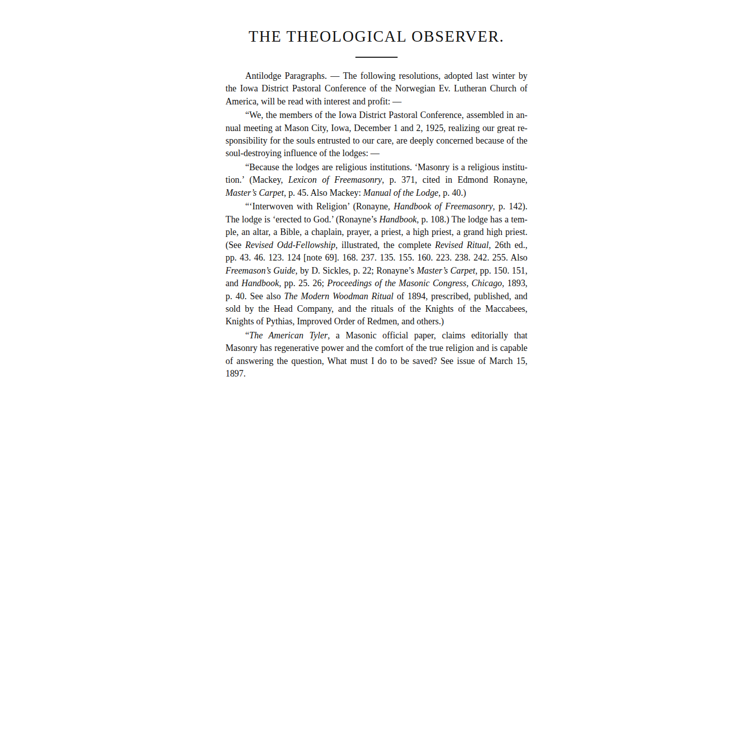THE THEOLOGICAL OBSERVER.
Antilodge Paragraphs. — The following resolutions, adopted last winter by the Iowa District Pastoral Conference of the Norwegian Ev. Lutheran Church of America, will be read with interest and profit: —
“We, the members of the Iowa District Pastoral Conference, assembled in annual meeting at Mason City, Iowa, December 1 and 2, 1925, realizing our great responsibility for the souls entrusted to our care, are deeply concerned because of the soul-destroying influence of the lodges: —
“Because the lodges are religious institutions. ‘Masonry is a religious institution.’ (Mackey, Lexicon of Freemasonry, p. 371, cited in Edmond Ronayne, Master’s Carpet, p. 45. Also Mackey: Manual of the Lodge, p. 40.)
“‘Interwoven with Religion’ (Ronayne, Handbook of Freemasonry, p. 142). The lodge is ‘erected to God.’ (Ronayne’s Handbook, p. 108.) The lodge has a temple, an altar, a Bible, a chaplain, prayer, a priest, a high priest, a grand high priest. (See Revised Odd-Fellowship, illustrated, the complete Revised Ritual, 26th ed., pp. 43. 46. 123. 124 [note 69]. 168. 237. 135. 155. 160. 223. 238. 242. 255. Also Freemason’s Guide, by D. Sickles, p. 22; Ronayne’s Master’s Carpet, pp. 150. 151, and Handbook, pp. 25. 26; Proceedings of the Masonic Congress, Chicago, 1893, p. 40. See also The Modern Woodman Ritual of 1894, prescribed, published, and sold by the Head Company, and the rituals of the Knights of the Maccabees, Knights of Pythias, Improved Order of Redmen, and others.)
“The American Tyler, a Masonic official paper, claims editorially that Masonry has regenerative power and the comfort of the true religion and is capable of answering the question, What must I do to be saved? See issue of March 15, 1897.